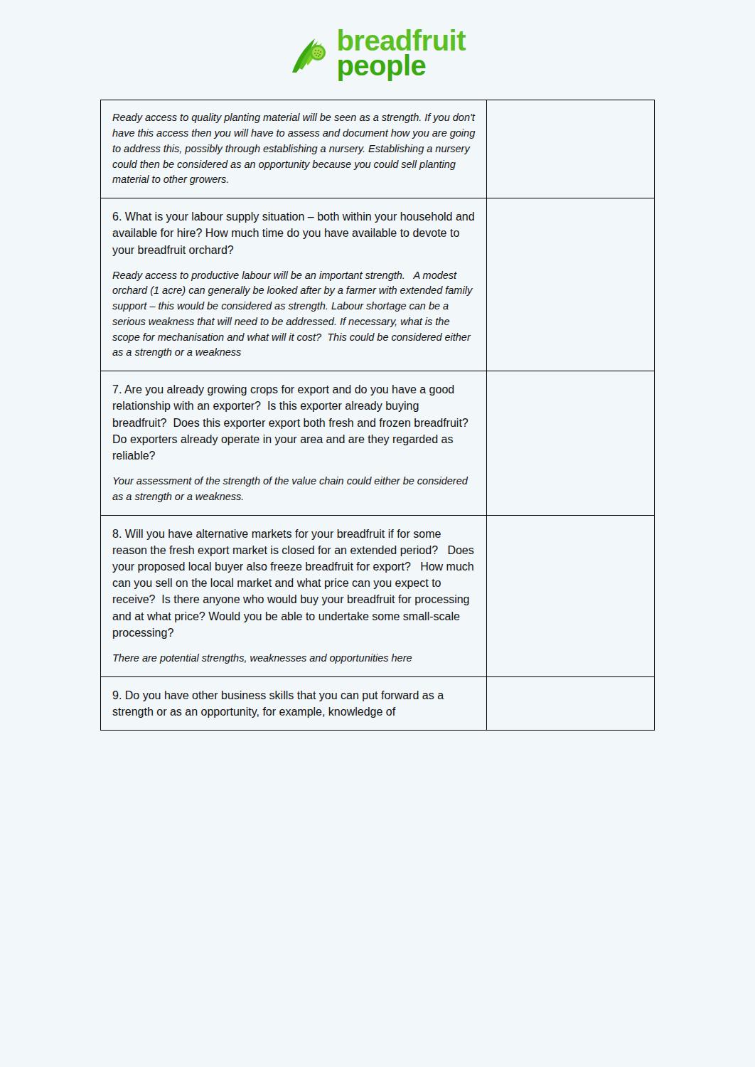breadfruit people
| Ready access to quality planting material will be seen as a strength. If you don't have this access then you will have to assess and document how you are going to address this, possibly through establishing a nursery. Establishing a nursery could then be considered as an opportunity because you could sell planting material to other growers. | |
| 6. What is your labour supply situation – both within your household and available for hire? How much time do you have available to devote to your breadfruit orchard? Ready access to productive labour will be an important strength. A modest orchard (1 acre) can generally be looked after by a farmer with extended family support – this would be considered as strength. Labour shortage can be a serious weakness that will need to be addressed. If necessary, what is the scope for mechanisation and what will it cost? This could be considered either as a strength or a weakness | |
| 7. Are you already growing crops for export and do you have a good relationship with an exporter? Is this exporter already buying breadfruit? Does this exporter export both fresh and frozen breadfruit? Do exporters already operate in your area and are they regarded as reliable? Your assessment of the strength of the value chain could either be considered as a strength or a weakness. | |
| 8. Will you have alternative markets for your breadfruit if for some reason the fresh export market is closed for an extended period? Does your proposed local buyer also freeze breadfruit for export? How much can you sell on the local market and what price can you expect to receive? Is there anyone who would buy your breadfruit for processing and at what price? Would you be able to undertake some small-scale processing? There are potential strengths, weaknesses and opportunities here | |
| 9. Do you have other business skills that you can put forward as a strength or as an opportunity, for example, knowledge of | |